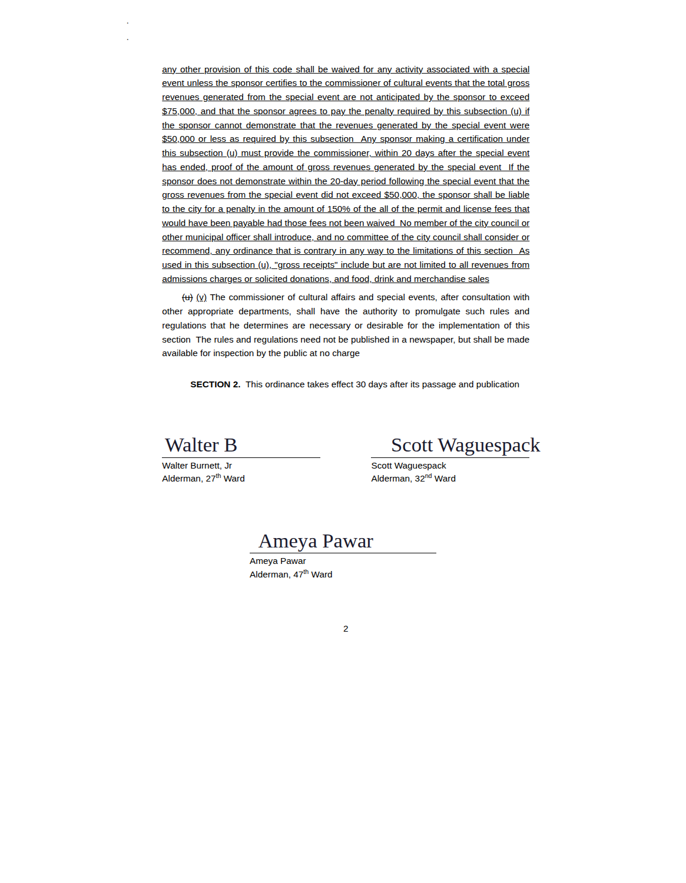.
.
any other provision of this code shall be waived for any activity associated with a special event unless the sponsor certifies to the commissioner of cultural events that the total gross revenues generated from the special event are not anticipated by the sponsor to exceed $75,000, and that the sponsor agrees to pay the penalty required by this subsection (u) if the sponsor cannot demonstrate that the revenues generated by the special event were $50,000 or less as required by this subsection Any sponsor making a certification under this subsection (u) must provide the commissioner, within 20 days after the special event has ended, proof of the amount of gross revenues generated by the special event If the sponsor does not demonstrate within the 20-day period following the special event that the gross revenues from the special event did not exceed $50,000, the sponsor shall be liable to the city for a penalty in the amount of 150% of the all of the permit and license fees that would have been payable had those fees not been waived No member of the city council or other municipal officer shall introduce, and no committee of the city council shall consider or recommend, any ordinance that is contrary in any way to the limitations of this section As used in this subsection (u), "gross receipts" include but are not limited to all revenues from admissions charges or solicited donations, and food, drink and merchandise sales
(u) (v) The commissioner of cultural affairs and special events, after consultation with other appropriate departments, shall have the authority to promulgate such rules and regulations that he determines are necessary or desirable for the implementation of this section The rules and regulations need not be published in a newspaper, but shall be made available for inspection by the public at no charge
SECTION 2. This ordinance takes effect 30 days after its passage and publication
| Walter B Walter Burnett, Jr Alderman, 27 th Ward | Scott Waguespack Scott Waguespack Alderman, 32 nd Ward |
Ameya Pawar
Ameya Pawar
Alderman, 47th Ward
2